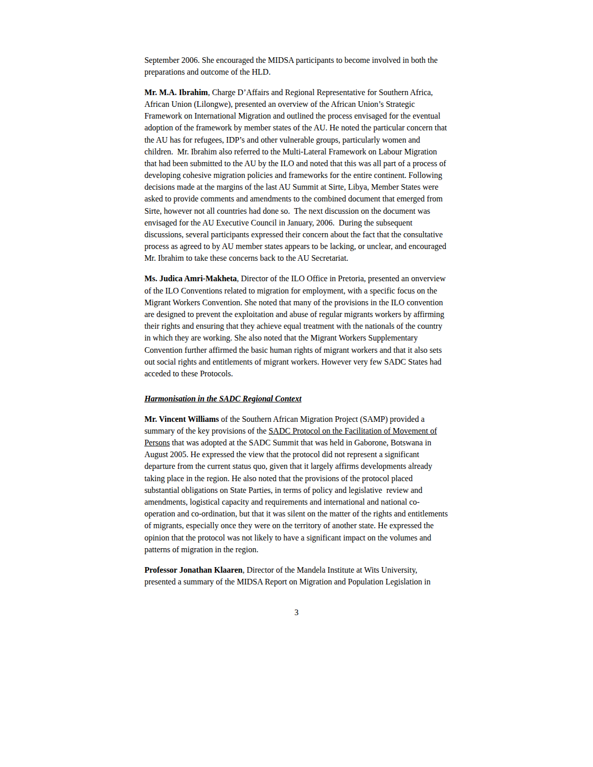September 2006. She encouraged the MIDSA participants to become involved in both the preparations and outcome of the HLD.
Mr. M.A. Ibrahim, Charge D’Affairs and Regional Representative for Southern Africa, African Union (Lilongwe), presented an overview of the African Union’s Strategic Framework on International Migration and outlined the process envisaged for the eventual adoption of the framework by member states of the AU. He noted the particular concern that the AU has for refugees, IDP’s and other vulnerable groups, particularly women and children. Mr. Ibrahim also referred to the Multi-Lateral Framework on Labour Migration that had been submitted to the AU by the ILO and noted that this was all part of a process of developing cohesive migration policies and frameworks for the entire continent. Following decisions made at the margins of the last AU Summit at Sirte, Libya, Member States were asked to provide comments and amendments to the combined document that emerged from Sirte, however not all countries had done so. The next discussion on the document was envisaged for the AU Executive Council in January, 2006. During the subsequent discussions, several participants expressed their concern about the fact that the consultative process as agreed to by AU member states appears to be lacking, or unclear, and encouraged Mr. Ibrahim to take these concerns back to the AU Secretariat.
Ms. Judica Amri-Makheta, Director of the ILO Office in Pretoria, presented an onverview of the ILO Conventions related to migration for employment, with a specific focus on the Migrant Workers Convention. She noted that many of the provisions in the ILO convention are designed to prevent the exploitation and abuse of regular migrants workers by affirming their rights and ensuring that they achieve equal treatment with the nationals of the country in which they are working. She also noted that the Migrant Workers Supplementary Convention further affirmed the basic human rights of migrant workers and that it also sets out social rights and entitlements of migrant workers. However very few SADC States had acceded to these Protocols.
Harmonisation in the SADC Regional Context
Mr. Vincent Williams of the Southern African Migration Project (SAMP) provided a summary of the key provisions of the SADC Protocol on the Facilitation of Movement of Persons that was adopted at the SADC Summit that was held in Gaborone, Botswana in August 2005. He expressed the view that the protocol did not represent a significant departure from the current status quo, given that it largely affirms developments already taking place in the region. He also noted that the provisions of the protocol placed substantial obligations on State Parties, in terms of policy and legislative review and amendments, logistical capacity and requirements and international and national co-operation and co-ordination, but that it was silent on the matter of the rights and entitlements of migrants, especially once they were on the territory of another state. He expressed the opinion that the protocol was not likely to have a significant impact on the volumes and patterns of migration in the region.
Professor Jonathan Klaaren, Director of the Mandela Institute at Wits University, presented a summary of the MIDSA Report on Migration and Population Legislation in
3